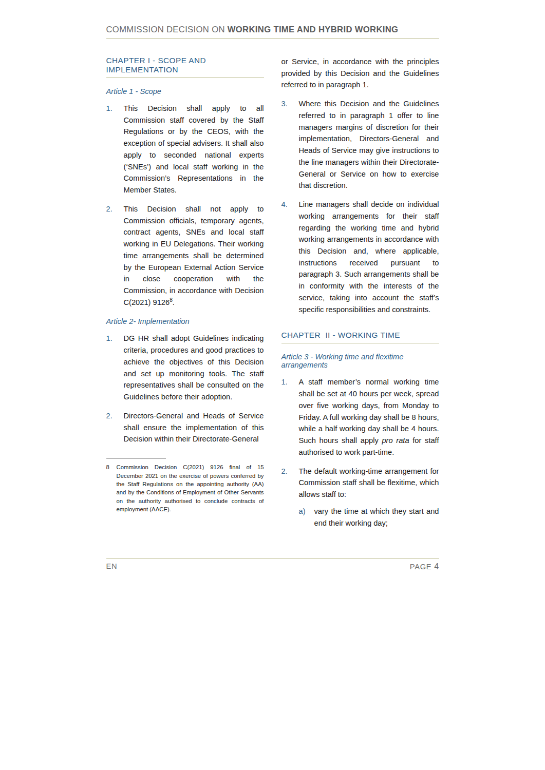COMMISSION DECISION ON WORKING TIME AND HYBRID WORKING
CHAPTER I - SCOPE AND IMPLEMENTATION
Article 1 - Scope
This Decision shall apply to all Commission staff covered by the Staff Regulations or by the CEOS, with the exception of special advisers. It shall also apply to seconded national experts (‘SNEs’) and local staff working in the Commission’s Representations in the Member States.
This Decision shall not apply to Commission officials, temporary agents, contract agents, SNEs and local staff working in EU Delegations. Their working time arrangements shall be determined by the European External Action Service in close cooperation with the Commission, in accordance with Decision C(2021) 91268.
Article 2- Implementation
DG HR shall adopt Guidelines indicating criteria, procedures and good practices to achieve the objectives of this Decision and set up monitoring tools. The staff representatives shall be consulted on the Guidelines before their adoption.
Directors-General and Heads of Service shall ensure the implementation of this Decision within their Directorate-General
8 Commission Decision C(2021) 9126 final of 15 December 2021 on the exercise of powers conferred by the Staff Regulations on the appointing authority (AA) and by the Conditions of Employment of Other Servants on the authority authorised to conclude contracts of employment (AACE).
or Service, in accordance with the principles provided by this Decision and the Guidelines referred to in paragraph 1.
Where this Decision and the Guidelines referred to in paragraph 1 offer to line managers margins of discretion for their implementation, Directors-General and Heads of Service may give instructions to the line managers within their Directorate-General or Service on how to exercise that discretion.
Line managers shall decide on individual working arrangements for their staff regarding the working time and hybrid working arrangements in accordance with this Decision and, where applicable, instructions received pursuant to paragraph 3. Such arrangements shall be in conformity with the interests of the service, taking into account the staff’s specific responsibilities and constraints.
CHAPTER II - WORKING TIME
Article 3 - Working time and flexitime arrangements
A staff member’s normal working time shall be set at 40 hours per week, spread over five working days, from Monday to Friday. A full working day shall be 8 hours, while a half working day shall be 4 hours. Such hours shall apply pro rata for staff authorised to work part-time.
The default working-time arrangement for Commission staff shall be flexitime, which allows staff to:
vary the time at which they start and end their working day;
EN PAGE 4